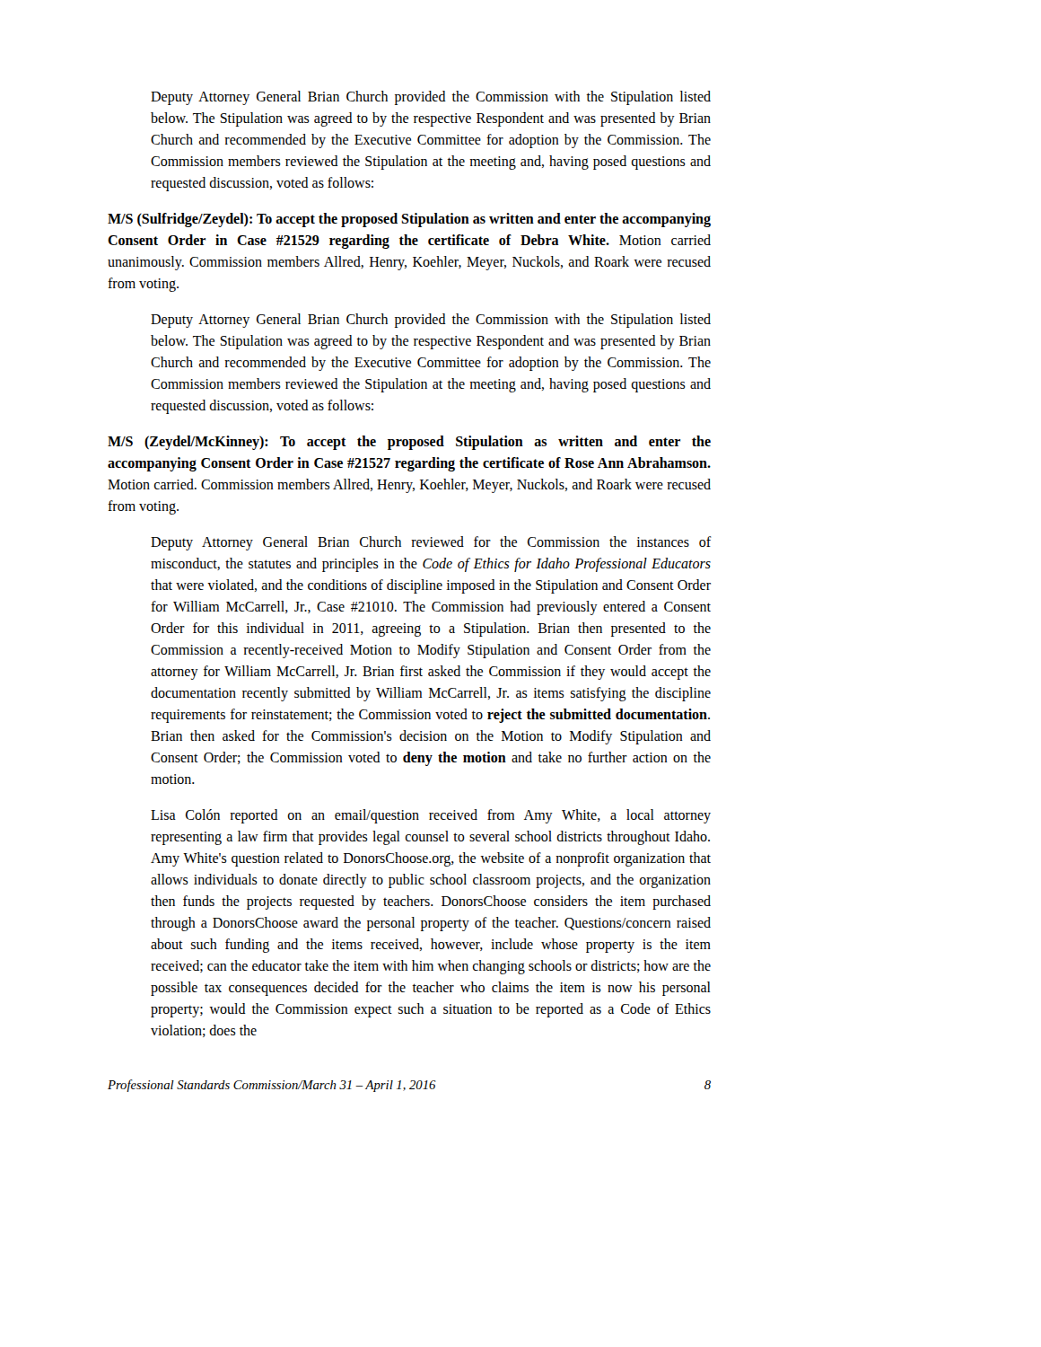Deputy Attorney General Brian Church provided the Commission with the Stipulation listed below. The Stipulation was agreed to by the respective Respondent and was presented by Brian Church and recommended by the Executive Committee for adoption by the Commission. The Commission members reviewed the Stipulation at the meeting and, having posed questions and requested discussion, voted as follows:
M/S (Sulfridge/Zeydel): To accept the proposed Stipulation as written and enter the accompanying Consent Order in Case #21529 regarding the certificate of Debra White. Motion carried unanimously. Commission members Allred, Henry, Koehler, Meyer, Nuckols, and Roark were recused from voting.
Deputy Attorney General Brian Church provided the Commission with the Stipulation listed below. The Stipulation was agreed to by the respective Respondent and was presented by Brian Church and recommended by the Executive Committee for adoption by the Commission. The Commission members reviewed the Stipulation at the meeting and, having posed questions and requested discussion, voted as follows:
M/S (Zeydel/McKinney): To accept the proposed Stipulation as written and enter the accompanying Consent Order in Case #21527 regarding the certificate of Rose Ann Abrahamson. Motion carried. Commission members Allred, Henry, Koehler, Meyer, Nuckols, and Roark were recused from voting.
Deputy Attorney General Brian Church reviewed for the Commission the instances of misconduct, the statutes and principles in the Code of Ethics for Idaho Professional Educators that were violated, and the conditions of discipline imposed in the Stipulation and Consent Order for William McCarrell, Jr., Case #21010. The Commission had previously entered a Consent Order for this individual in 2011, agreeing to a Stipulation. Brian then presented to the Commission a recently-received Motion to Modify Stipulation and Consent Order from the attorney for William McCarrell, Jr. Brian first asked the Commission if they would accept the documentation recently submitted by William McCarrell, Jr. as items satisfying the discipline requirements for reinstatement; the Commission voted to reject the submitted documentation. Brian then asked for the Commission's decision on the Motion to Modify Stipulation and Consent Order; the Commission voted to deny the motion and take no further action on the motion.
Lisa Colón reported on an email/question received from Amy White, a local attorney representing a law firm that provides legal counsel to several school districts throughout Idaho. Amy White's question related to DonorsChoose.org, the website of a nonprofit organization that allows individuals to donate directly to public school classroom projects, and the organization then funds the projects requested by teachers. DonorsChoose considers the item purchased through a DonorsChoose award the personal property of the teacher. Questions/concern raised about such funding and the items received, however, include whose property is the item received; can the educator take the item with him when changing schools or districts; how are the possible tax consequences decided for the teacher who claims the item is now his personal property; would the Commission expect such a situation to be reported as a Code of Ethics violation; does the
Professional Standards Commission/March 31 – April 1, 2016 8